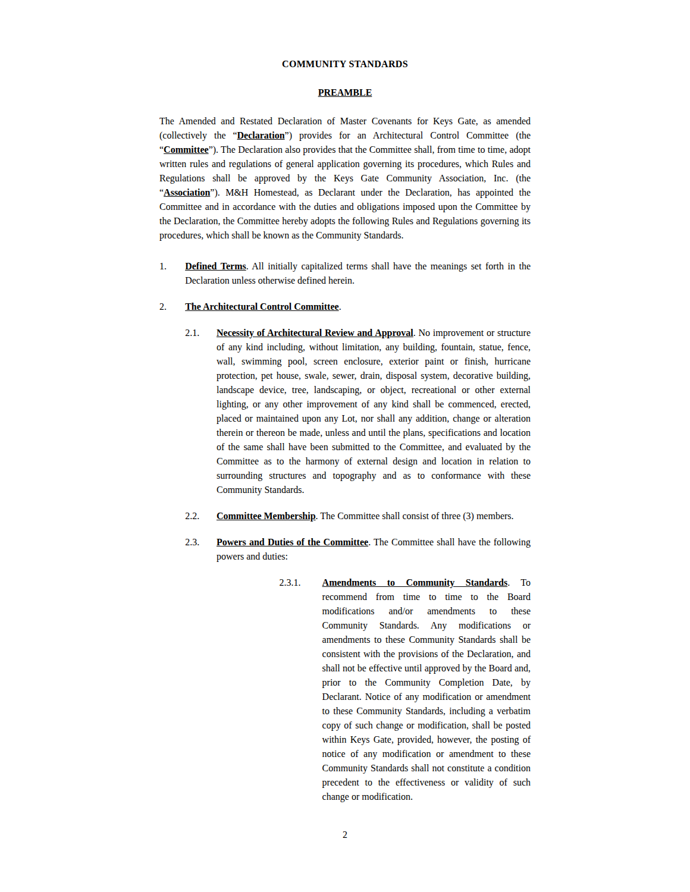COMMUNITY STANDARDS
PREAMBLE
The Amended and Restated Declaration of Master Covenants for Keys Gate, as amended (collectively the “Declaration”) provides for an Architectural Control Committee (the “Committee”). The Declaration also provides that the Committee shall, from time to time, adopt written rules and regulations of general application governing its procedures, which Rules and Regulations shall be approved by the Keys Gate Community Association, Inc. (the “Association”). M&H Homestead, as Declarant under the Declaration, has appointed the Committee and in accordance with the duties and obligations imposed upon the Committee by the Declaration, the Committee hereby adopts the following Rules and Regulations governing its procedures, which shall be known as the Community Standards.
Defined Terms. All initially capitalized terms shall have the meanings set forth in the Declaration unless otherwise defined herein.
The Architectural Control Committee.
2.1. Necessity of Architectural Review and Approval. No improvement or structure of any kind including, without limitation, any building, fountain, statue, fence, wall, swimming pool, screen enclosure, exterior paint or finish, hurricane protection, pet house, swale, sewer, drain, disposal system, decorative building, landscape device, tree, landscaping, or object, recreational or other external lighting, or any other improvement of any kind shall be commenced, erected, placed or maintained upon any Lot, nor shall any addition, change or alteration therein or thereon be made, unless and until the plans, specifications and location of the same shall have been submitted to the Committee, and evaluated by the Committee as to the harmony of external design and location in relation to surrounding structures and topography and as to conformance with these Community Standards.
2.2. Committee Membership. The Committee shall consist of three (3) members.
2.3. Powers and Duties of the Committee. The Committee shall have the following powers and duties:
2.3.1. Amendments to Community Standards. To recommend from time to time to the Board modifications and/or amendments to these Community Standards. Any modifications or amendments to these Community Standards shall be consistent with the provisions of the Declaration, and shall not be effective until approved by the Board and, prior to the Community Completion Date, by Declarant. Notice of any modification or amendment to these Community Standards, including a verbatim copy of such change or modification, shall be posted within Keys Gate, provided, however, the posting of notice of any modification or amendment to these Community Standards shall not constitute a condition precedent to the effectiveness or validity of such change or modification.
2